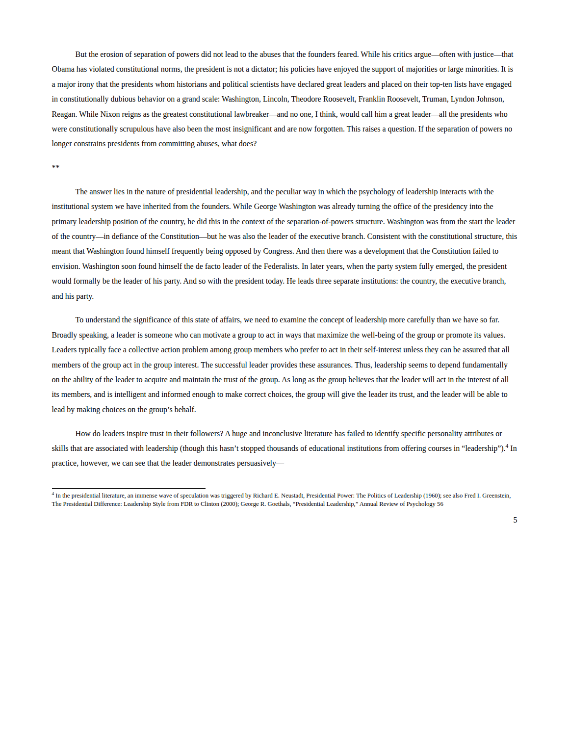But the erosion of separation of powers did not lead to the abuses that the founders feared. While his critics argue—often with justice—that Obama has violated constitutional norms, the president is not a dictator; his policies have enjoyed the support of majorities or large minorities. It is a major irony that the presidents whom historians and political scientists have declared great leaders and placed on their top-ten lists have engaged in constitutionally dubious behavior on a grand scale: Washington, Lincoln, Theodore Roosevelt, Franklin Roosevelt, Truman, Lyndon Johnson, Reagan. While Nixon reigns as the greatest constitutional lawbreaker—and no one, I think, would call him a great leader—all the presidents who were constitutionally scrupulous have also been the most insignificant and are now forgotten. This raises a question. If the separation of powers no longer constrains presidents from committing abuses, what does?
**
The answer lies in the nature of presidential leadership, and the peculiar way in which the psychology of leadership interacts with the institutional system we have inherited from the founders. While George Washington was already turning the office of the presidency into the primary leadership position of the country, he did this in the context of the separation-of-powers structure. Washington was from the start the leader of the country—in defiance of the Constitution—but he was also the leader of the executive branch. Consistent with the constitutional structure, this meant that Washington found himself frequently being opposed by Congress. And then there was a development that the Constitution failed to envision. Washington soon found himself the de facto leader of the Federalists. In later years, when the party system fully emerged, the president would formally be the leader of his party. And so with the president today. He leads three separate institutions: the country, the executive branch, and his party.
To understand the significance of this state of affairs, we need to examine the concept of leadership more carefully than we have so far. Broadly speaking, a leader is someone who can motivate a group to act in ways that maximize the well-being of the group or promote its values. Leaders typically face a collective action problem among group members who prefer to act in their self-interest unless they can be assured that all members of the group act in the group interest. The successful leader provides these assurances. Thus, leadership seems to depend fundamentally on the ability of the leader to acquire and maintain the trust of the group. As long as the group believes that the leader will act in the interest of all its members, and is intelligent and informed enough to make correct choices, the group will give the leader its trust, and the leader will be able to lead by making choices on the group’s behalf.
How do leaders inspire trust in their followers? A huge and inconclusive literature has failed to identify specific personality attributes or skills that are associated with leadership (though this hasn’t stopped thousands of educational institutions from offering courses in “leadership”).4 In practice, however, we can see that the leader demonstrates persuasively—
4 In the presidential literature, an immense wave of speculation was triggered by Richard E. Neustadt, Presidential Power: The Politics of Leadership (1960); see also Fred I. Greenstein, The Presidential Difference: Leadership Style from FDR to Clinton (2000); George R. Goethals, “Presidential Leadership,” Annual Review of Psychology 56
5